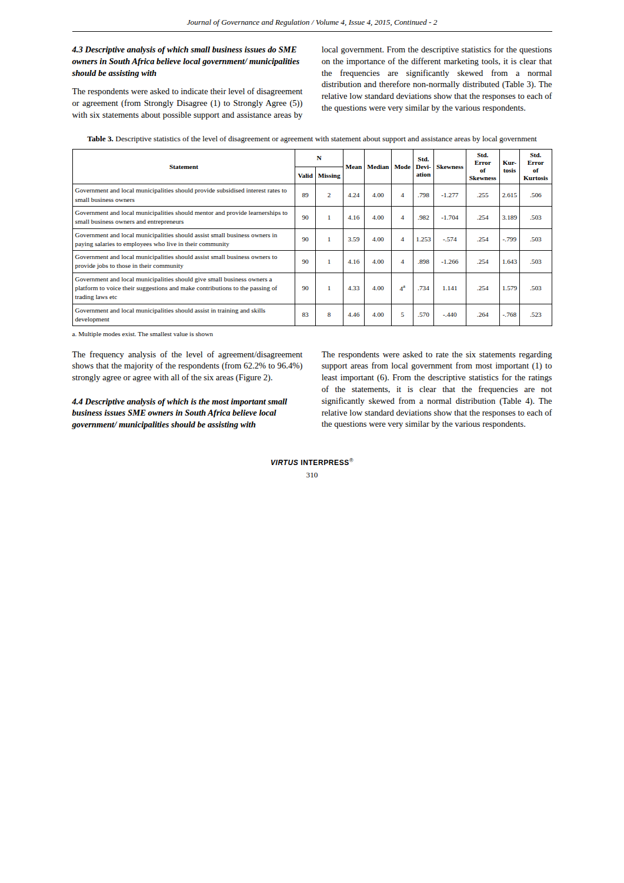Journal of Governance and Regulation / Volume 4, Issue 4, 2015, Continued - 2
4.3 Descriptive analysis of which small business issues do SME owners in South Africa believe local government/ municipalities should be assisting with
The respondents were asked to indicate their level of disagreement or agreement (from Strongly Disagree (1) to Strongly Agree (5)) with six statements about possible support and assistance areas by local government. From the descriptive statistics for the questions on the importance of the different marketing tools, it is clear that the frequencies are significantly skewed from a normal distribution and therefore non-normally distributed (Table 3). The relative low standard deviations show that the responses to each of the questions were very similar by the various respondents.
Table 3. Descriptive statistics of the level of disagreement or agreement with statement about support and assistance areas by local government
| Statement | N | Mean | Median | Mode | Std. Devi- ation | Skewness | Std. Error of Skewness | Kur- tosis | Std. Error of Kurtosis |
| --- | --- | --- | --- | --- | --- | --- | --- | --- | --- |
| Valid | Missing |
| Government and local municipalities should provide subsidised interest rates to small business owners | 89 | 2 | 4.24 | 4.00 | 4 | .798 | -1.277 | .255 | 2.615 | .506 |
| Government and local municipalities should mentor and provide learnerships to small business owners and entrepreneurs | 90 | 1 | 4.16 | 4.00 | 4 | .982 | -1.704 | .254 | 3.189 | .503 |
| Government and local municipalities should assist small business owners in paying salaries to employees who live in their community | 90 | 1 | 3.59 | 4.00 | 4 | 1.253 | -.574 | .254 | -.799 | .503 |
| Government and local municipalities should assist small business owners to provide jobs to those in their community | 90 | 1 | 4.16 | 4.00 | 4 | .898 | -1.266 | .254 | 1.643 | .503 |
| Government and local municipalities should give small business owners a platform to voice their suggestions and make contributions to the passing of trading laws etc | 90 | 1 | 4.33 | 4.00 | 4 a | .734 | 1.141 | .254 | 1.579 | .503 |
| Government and local municipalities should assist in training and skills development | 83 | 8 | 4.46 | 4.00 | 5 | .570 | -.440 | .264 | -.768 | .523 |
a. Multiple modes exist. The smallest value is shown
The frequency analysis of the level of agreement/disagreement shows that the majority of the respondents (from 62.2% to 96.4%) strongly agree or agree with all of the six areas (Figure 2).
4.4 Descriptive analysis of which is the most important small business issues SME owners in South Africa believe local government/ municipalities should be assisting with
The respondents were asked to rate the six statements regarding support areas from local government from most important (1) to least important (6). From the descriptive statistics for the ratings of the statements, it is clear that the frequencies are not significantly skewed from a normal distribution (Table 4). The relative low standard deviations show that the responses to each of the questions were very similar by the various respondents.
VIRTUS INTERPRESS®
310